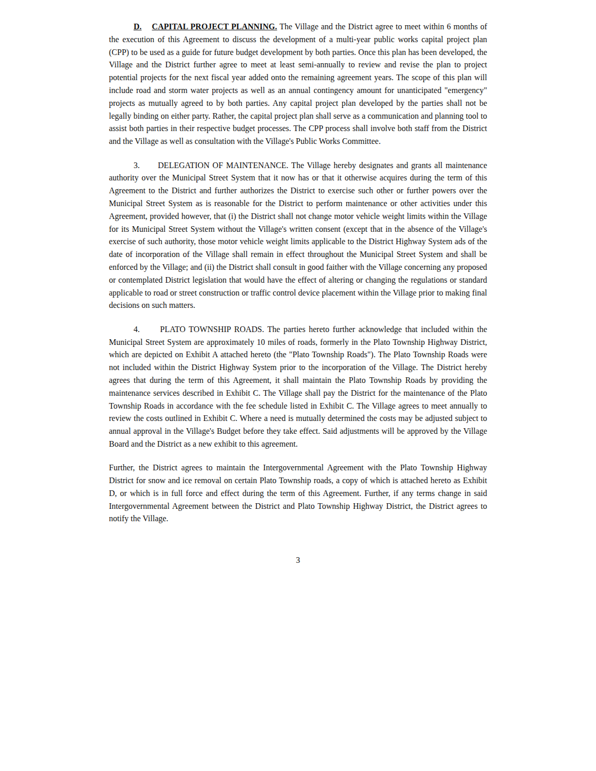D. CAPITAL PROJECT PLANNING. The Village and the District agree to meet within 6 months of the execution of this Agreement to discuss the development of a multi-year public works capital project plan (CPP) to be used as a guide for future budget development by both parties. Once this plan has been developed, the Village and the District further agree to meet at least semi-annually to review and revise the plan to project potential projects for the next fiscal year added onto the remaining agreement years. The scope of this plan will include road and storm water projects as well as an annual contingency amount for unanticipated "emergency" projects as mutually agreed to by both parties. Any capital project plan developed by the parties shall not be legally binding on either party. Rather, the capital project plan shall serve as a communication and planning tool to assist both parties in their respective budget processes. The CPP process shall involve both staff from the District and the Village as well as consultation with the Village's Public Works Committee.
3. DELEGATION OF MAINTENANCE. The Village hereby designates and grants all maintenance authority over the Municipal Street System that it now has or that it otherwise acquires during the term of this Agreement to the District and further authorizes the District to exercise such other or further powers over the Municipal Street System as is reasonable for the District to perform maintenance or other activities under this Agreement, provided however, that (i) the District shall not change motor vehicle weight limits within the Village for its Municipal Street System without the Village's written consent (except that in the absence of the Village's exercise of such authority, those motor vehicle weight limits applicable to the District Highway System ads of the date of incorporation of the Village shall remain in effect throughout the Municipal Street System and shall be enforced by the Village; and (ii) the District shall consult in good faither with the Village concerning any proposed or contemplated District legislation that would have the effect of altering or changing the regulations or standard applicable to road or street construction or traffic control device placement within the Village prior to making final decisions on such matters.
4. PLATO TOWNSHIP ROADS. The parties hereto further acknowledge that included within the Municipal Street System are approximately 10 miles of roads, formerly in the Plato Township Highway District, which are depicted on Exhibit A attached hereto (the "Plato Township Roads"). The Plato Township Roads were not included within the District Highway System prior to the incorporation of the Village. The District hereby agrees that during the term of this Agreement, it shall maintain the Plato Township Roads by providing the maintenance services described in Exhibit C. The Village shall pay the District for the maintenance of the Plato Township Roads in accordance with the fee schedule listed in Exhibit C. The Village agrees to meet annually to review the costs outlined in Exhibit C. Where a need is mutually determined the costs may be adjusted subject to annual approval in the Village's Budget before they take effect. Said adjustments will be approved by the Village Board and the District as a new exhibit to this agreement.
Further, the District agrees to maintain the Intergovernmental Agreement with the Plato Township Highway District for snow and ice removal on certain Plato Township roads, a copy of which is attached hereto as Exhibit D, or which is in full force and effect during the term of this Agreement. Further, if any terms change in said Intergovernmental Agreement between the District and Plato Township Highway District, the District agrees to notify the Village.
3